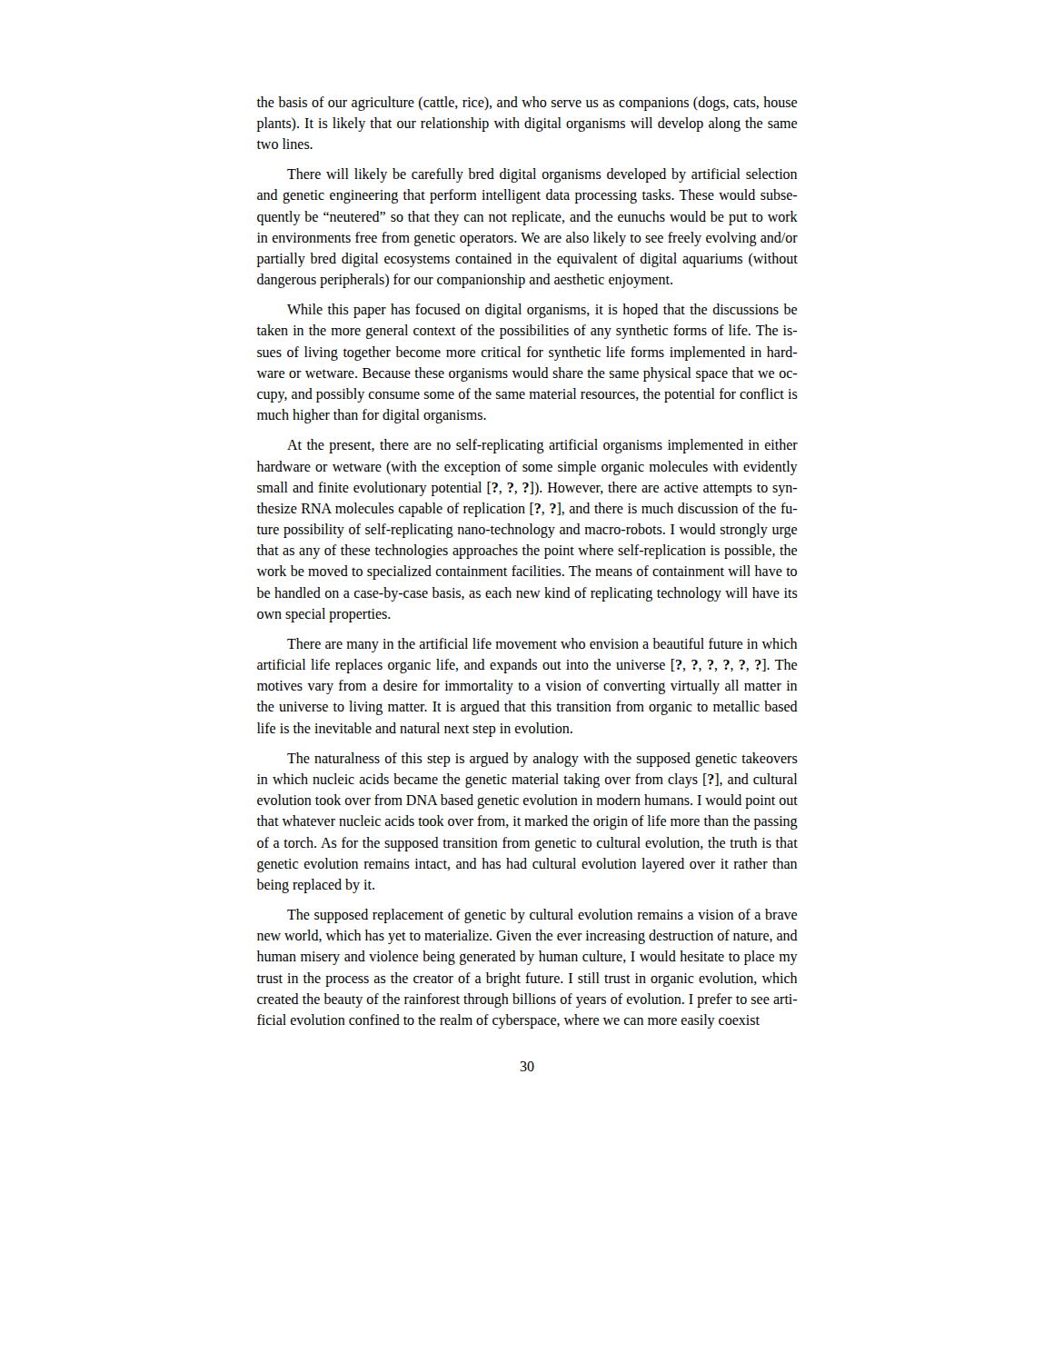the basis of our agriculture (cattle, rice), and who serve us as companions (dogs, cats, house plants). It is likely that our relationship with digital organisms will develop along the same two lines.
There will likely be carefully bred digital organisms developed by artificial selection and genetic engineering that perform intelligent data processing tasks. These would subsequently be “neutered” so that they can not replicate, and the eunuchs would be put to work in environments free from genetic operators. We are also likely to see freely evolving and/or partially bred digital ecosystems contained in the equivalent of digital aquariums (without dangerous peripherals) for our companionship and aesthetic enjoyment.
While this paper has focused on digital organisms, it is hoped that the discussions be taken in the more general context of the possibilities of any synthetic forms of life. The issues of living together become more critical for synthetic life forms implemented in hardware or wetware. Because these organisms would share the same physical space that we occupy, and possibly consume some of the same material resources, the potential for conflict is much higher than for digital organisms.
At the present, there are no self-replicating artificial organisms implemented in either hardware or wetware (with the exception of some simple organic molecules with evidently small and finite evolutionary potential [?, ?, ?]). However, there are active attempts to synthesize RNA molecules capable of replication [?, ?], and there is much discussion of the future possibility of self-replicating nano-technology and macro-robots. I would strongly urge that as any of these technologies approaches the point where self-replication is possible, the work be moved to specialized containment facilities. The means of containment will have to be handled on a case-by-case basis, as each new kind of replicating technology will have its own special properties.
There are many in the artificial life movement who envision a beautiful future in which artificial life replaces organic life, and expands out into the universe [?, ?, ?, ?, ?, ?]. The motives vary from a desire for immortality to a vision of converting virtually all matter in the universe to living matter. It is argued that this transition from organic to metallic based life is the inevitable and natural next step in evolution.
The naturalness of this step is argued by analogy with the supposed genetic takeovers in which nucleic acids became the genetic material taking over from clays [?], and cultural evolution took over from DNA based genetic evolution in modern humans. I would point out that whatever nucleic acids took over from, it marked the origin of life more than the passing of a torch. As for the supposed transition from genetic to cultural evolution, the truth is that genetic evolution remains intact, and has had cultural evolution layered over it rather than being replaced by it.
The supposed replacement of genetic by cultural evolution remains a vision of a brave new world, which has yet to materialize. Given the ever increasing destruction of nature, and human misery and violence being generated by human culture, I would hesitate to place my trust in the process as the creator of a bright future. I still trust in organic evolution, which created the beauty of the rainforest through billions of years of evolution. I prefer to see artificial evolution confined to the realm of cyberspace, where we can more easily coexist
30